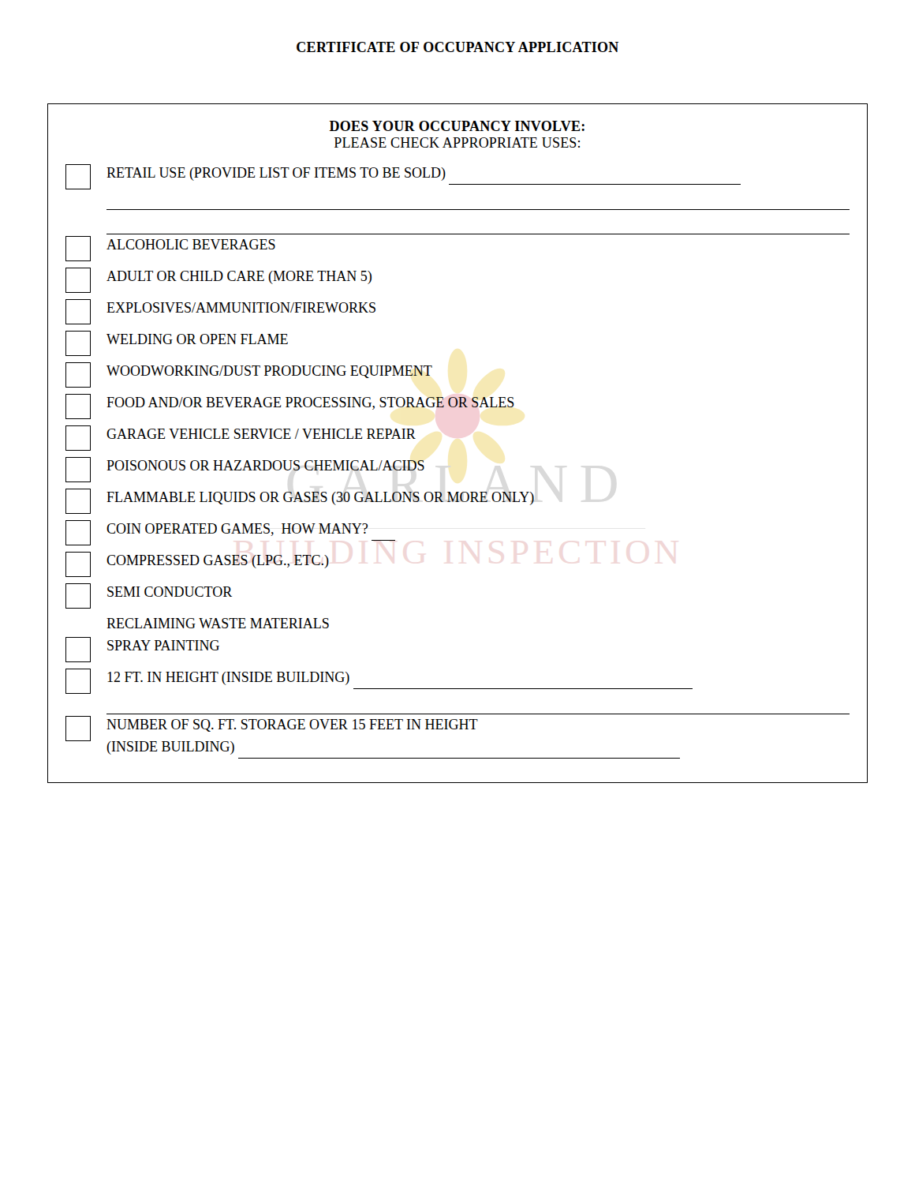CERTIFICATE OF OCCUPANCY APPLICATION
GARLAND
BUILDING INSPECTION
DOES YOUR OCCUPANCY INVOLVE:
PLEASE CHECK APPROPRIATE USES:
| | RETAIL USE (PROVIDE LIST OF ITEMS TO BE SOLD) |
| | ALCOHOLIC BEVERAGES |
| | ADULT OR CHILD CARE (MORE THAN 5) |
| | EXPLOSIVES/AMMUNITION/FIREWORKS |
| | WELDING OR OPEN FLAME |
| | WOODWORKING/DUST PRODUCING EQUIPMENT |
| | FOOD AND/OR BEVERAGE PROCESSING, STORAGE OR SALES |
| | GARAGE VEHICLE SERVICE / VEHICLE REPAIR |
| | POISONOUS OR HAZARDOUS CHEMICAL/ACIDS |
| | FLAMMABLE LIQUIDS OR GASES (30 GALLONS OR MORE ONLY) |
| | COIN OPERATED GAMES, HOW MANY? |
| | COMPRESSED GASES (LPG., ETC.) |
| | SEMI CONDUCTOR |
| | RECLAIMING WASTE MATERIALS |
| | SPRAY PAINTING |
| | 12 FT. IN HEIGHT (INSIDE BUILDING) |
| | NUMBER OF SQ. FT. STORAGE OVER 15 FEET IN HEIGHT (INSIDE BUILDING) |